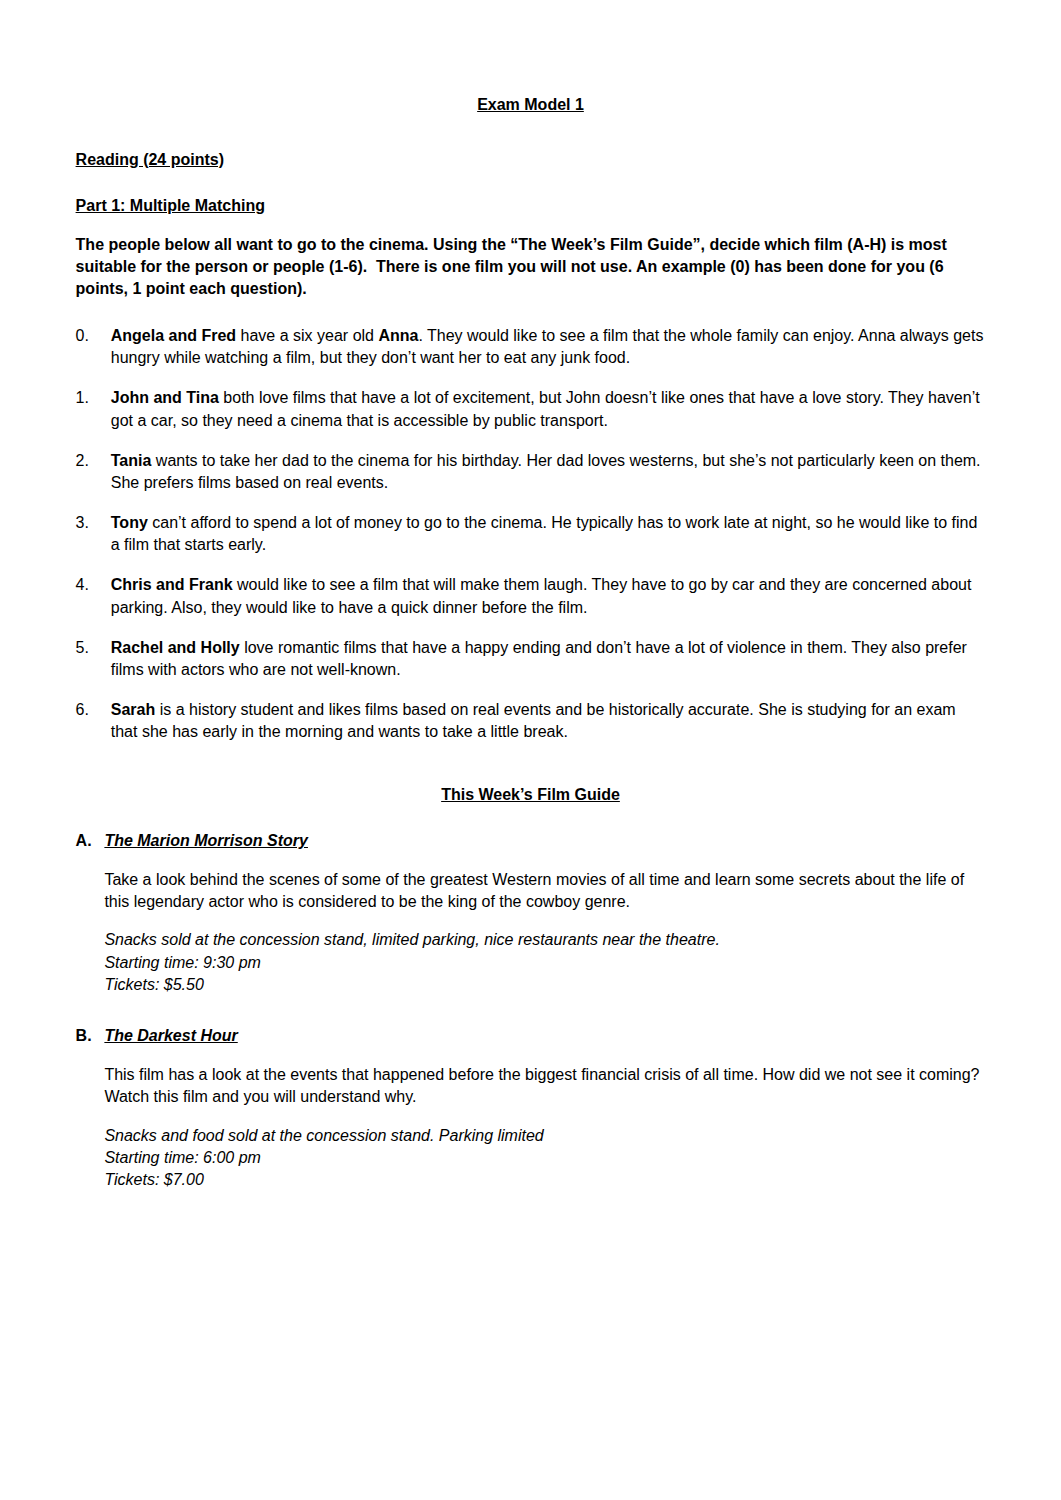Exam Model 1
Reading (24 points)
Part 1: Multiple Matching
The people below all want to go to the cinema. Using the “The Week’s Film Guide”, decide which film (A-H) is most suitable for the person or people (1-6). There is one film you will not use. An example (0) has been done for you (6 points, 1 point each question).
Angela and Fred have a six year old Anna. They would like to see a film that the whole family can enjoy. Anna always gets hungry while watching a film, but they don’t want her to eat any junk food.
John and Tina both love films that have a lot of excitement, but John doesn’t like ones that have a love story. They haven’t got a car, so they need a cinema that is accessible by public transport.
Tania wants to take her dad to the cinema for his birthday. Her dad loves westerns, but she’s not particularly keen on them. She prefers films based on real events.
Tony can’t afford to spend a lot of money to go to the cinema. He typically has to work late at night, so he would like to find a film that starts early.
Chris and Frank would like to see a film that will make them laugh. They have to go by car and they are concerned about parking. Also, they would like to have a quick dinner before the film.
Rachel and Holly love romantic films that have a happy ending and don’t have a lot of violence in them. They also prefer films with actors who are not well-known.
Sarah is a history student and likes films based on real events and be historically accurate. She is studying for an exam that she has early in the morning and wants to take a little break.
This Week’s Film Guide
The Marion Morrison Story
Take a look behind the scenes of some of the greatest Western movies of all time and learn some secrets about the life of this legendary actor who is considered to be the king of the cowboy genre.
Snacks sold at the concession stand, limited parking, nice restaurants near the theatre.
Starting time: 9:30 pm
Tickets: $5.50
The Darkest Hour
This film has a look at the events that happened before the biggest financial crisis of all time. How did we not see it coming? Watch this film and you will understand why.
Snacks and food sold at the concession stand. Parking limited
Starting time: 6:00 pm
Tickets: $7.00